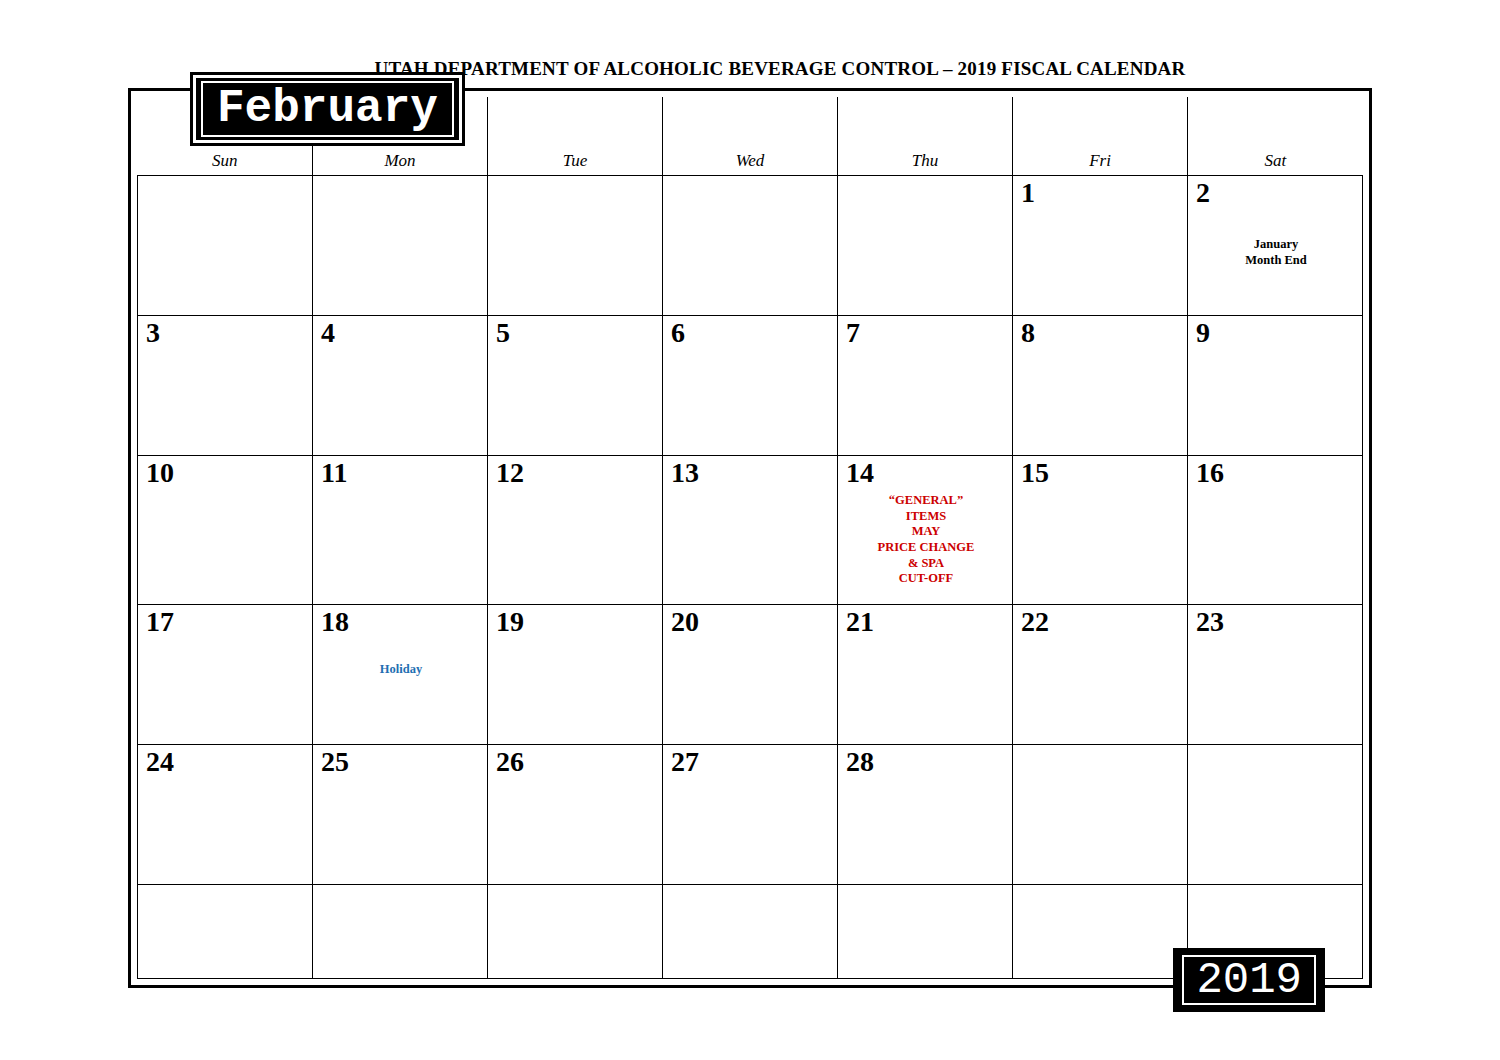UTAH DEPARTMENT OF ALCOHOLIC BEVERAGE CONTROL – 2019 FISCAL CALENDAR
February
| Sun | Mon | Tue | Wed | Thu | Fri | Sat |
| --- | --- | --- | --- | --- | --- | --- |
| | | | | | 1 | 2 January Month End |
| 3 | 4 | 5 | 6 | 7 | 8 | 9 |
| 10 | 11 | 12 | 13 | 14 “GENERAL” ITEMS MAY PRICE CHANGE & SPA CUT-OFF | 15 | 16 |
| 17 | 18 Holiday | 19 | 20 | 21 | 22 | 23 |
| 24 | 25 | 26 | 27 | 28 | | |
2019